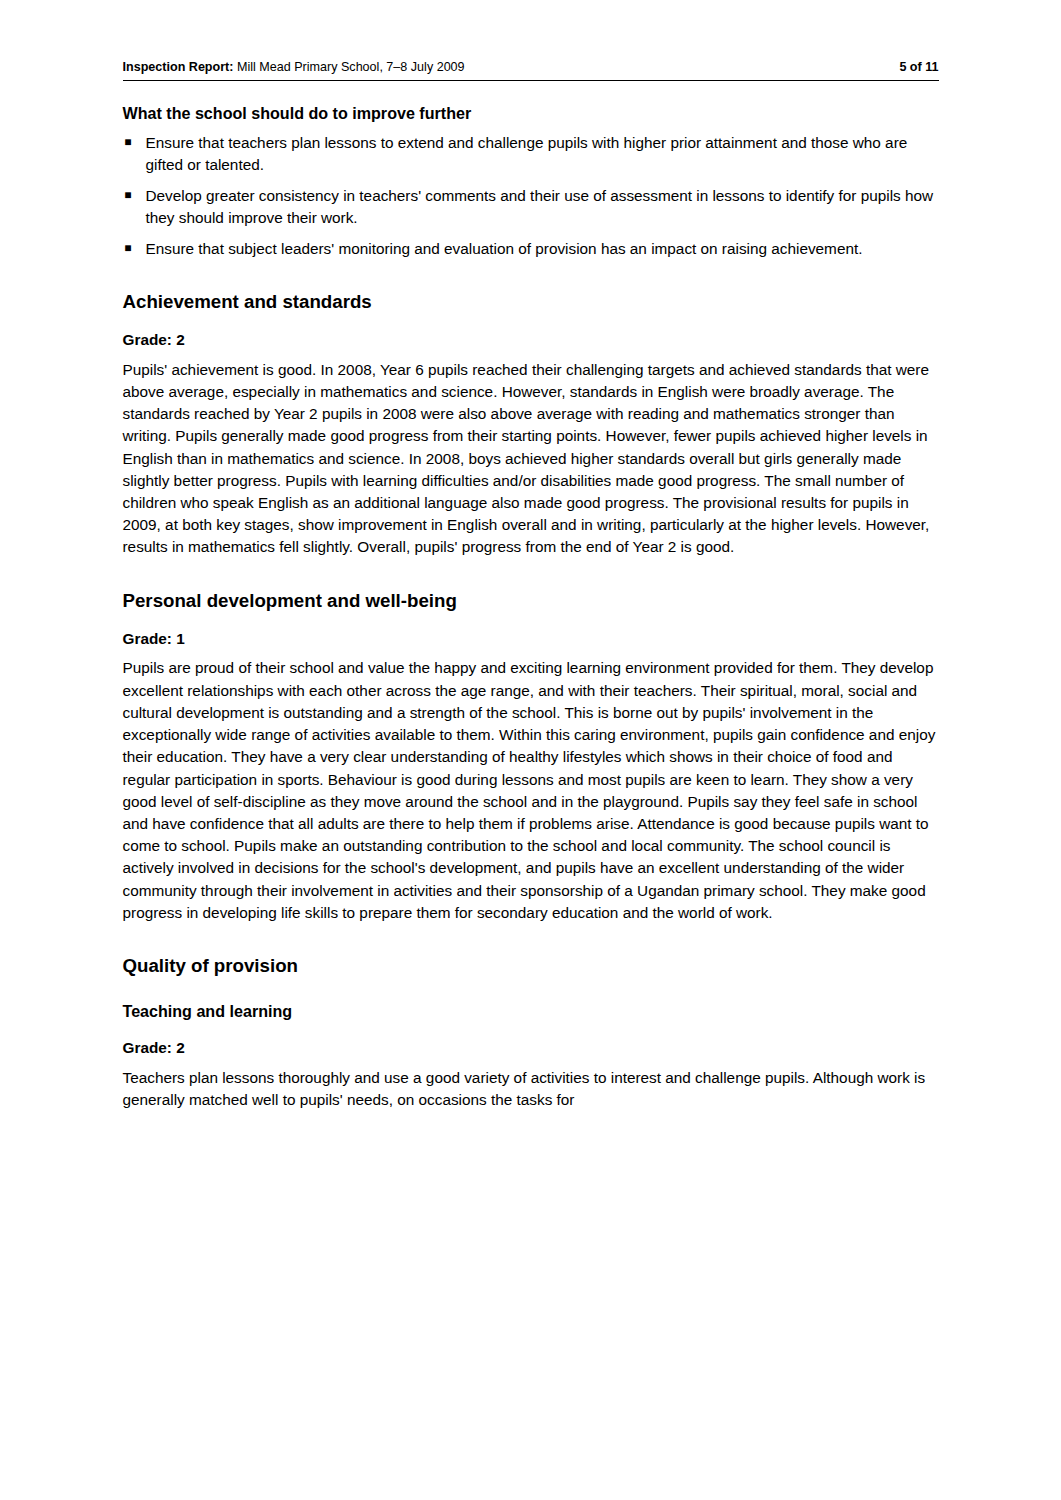Inspection Report: Mill Mead Primary School, 7–8 July 2009
5 of 11
What the school should do to improve further
Ensure that teachers plan lessons to extend and challenge pupils with higher prior attainment and those who are gifted or talented.
Develop greater consistency in teachers' comments and their use of assessment in lessons to identify for pupils how they should improve their work.
Ensure that subject leaders' monitoring and evaluation of provision has an impact on raising achievement.
Achievement and standards
Grade: 2
Pupils' achievement is good. In 2008, Year 6 pupils reached their challenging targets and achieved standards that were above average, especially in mathematics and science. However, standards in English were broadly average. The standards reached by Year 2 pupils in 2008 were also above average with reading and mathematics stronger than writing. Pupils generally made good progress from their starting points. However, fewer pupils achieved higher levels in English than in mathematics and science. In 2008, boys achieved higher standards overall but girls generally made slightly better progress. Pupils with learning difficulties and/or disabilities made good progress. The small number of children who speak English as an additional language also made good progress. The provisional results for pupils in 2009, at both key stages, show improvement in English overall and in writing, particularly at the higher levels. However, results in mathematics fell slightly. Overall, pupils' progress from the end of Year 2 is good.
Personal development and well-being
Grade: 1
Pupils are proud of their school and value the happy and exciting learning environment provided for them. They develop excellent relationships with each other across the age range, and with their teachers. Their spiritual, moral, social and cultural development is outstanding and a strength of the school. This is borne out by pupils' involvement in the exceptionally wide range of activities available to them. Within this caring environment, pupils gain confidence and enjoy their education. They have a very clear understanding of healthy lifestyles which shows in their choice of food and regular participation in sports. Behaviour is good during lessons and most pupils are keen to learn. They show a very good level of self-discipline as they move around the school and in the playground. Pupils say they feel safe in school and have confidence that all adults are there to help them if problems arise. Attendance is good because pupils want to come to school. Pupils make an outstanding contribution to the school and local community. The school council is actively involved in decisions for the school's development, and pupils have an excellent understanding of the wider community through their involvement in activities and their sponsorship of a Ugandan primary school. They make good progress in developing life skills to prepare them for secondary education and the world of work.
Quality of provision
Teaching and learning
Grade: 2
Teachers plan lessons thoroughly and use a good variety of activities to interest and challenge pupils. Although work is generally matched well to pupils' needs, on occasions the tasks for